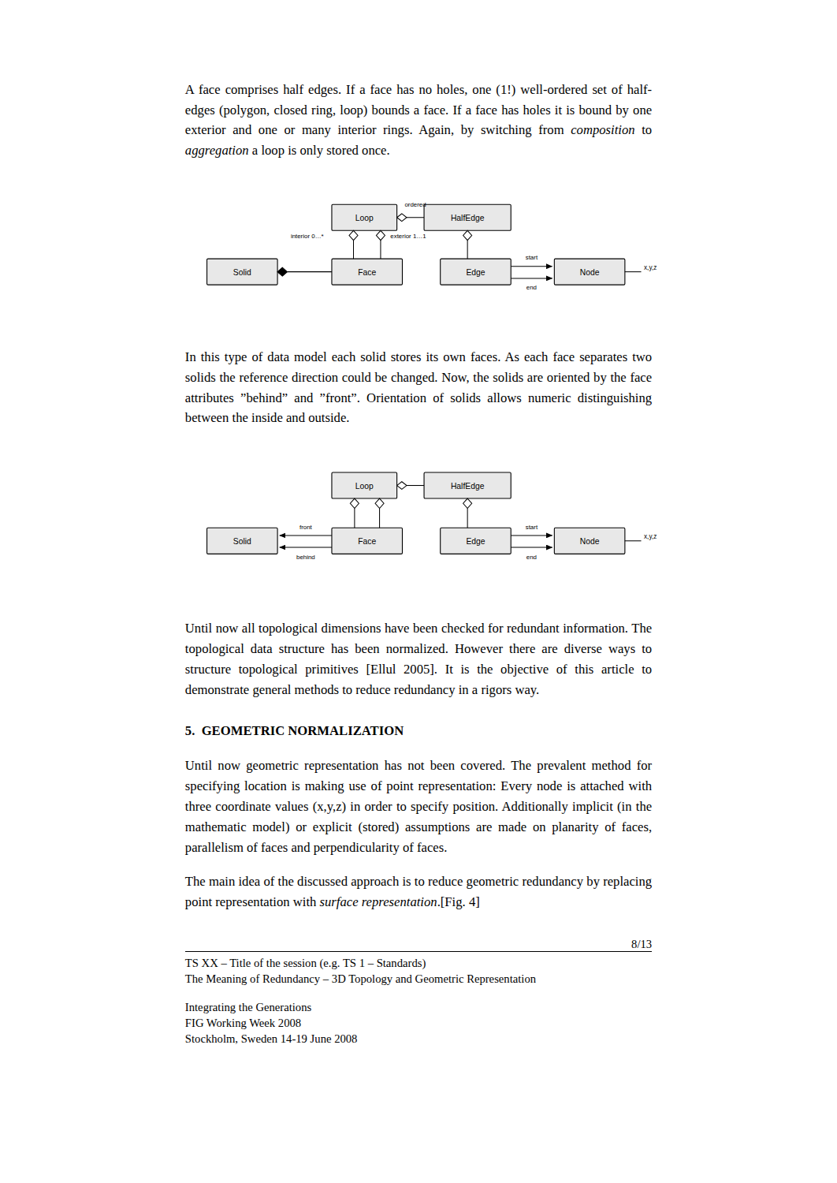A face comprises half edges. If a face has no holes, one (1!) well-ordered set of half-edges (polygon, closed ring, loop) bounds a face. If a face has holes it is bound by one exterior and one or many interior rings. Again, by switching from composition to aggregation a loop is only stored once.
Loop HalfEdge Solid Face Edge Node ordered interior 0…* exterior 1…1 start end x,y,z
In this type of data model each solid stores its own faces. As each face separates two solids the reference direction could be changed. Now, the solids are oriented by the face attributes ”behind” and ”front”. Orientation of solids allows numeric distinguishing between the inside and outside.
Loop HalfEdge Solid Face Edge Node front behind start end x,y,z
Until now all topological dimensions have been checked for redundant information. The topological data structure has been normalized. However there are diverse ways to structure topological primitives [Ellul 2005]. It is the objective of this article to demonstrate general methods to reduce redundancy in a rigors way.
5. GEOMETRIC NORMALIZATION
Until now geometric representation has not been covered. The prevalent method for specifying location is making use of point representation: Every node is attached with three coordinate values (x,y,z) in order to specify position. Additionally implicit (in the mathematic model) or explicit (stored) assumptions are made on planarity of faces, parallelism of faces and perpendicularity of faces.
The main idea of the discussed approach is to reduce geometric redundancy by replacing point representation with surface representation.[Fig. 4]
8/13
TS XX – Title of the session (e.g. TS 1 – Standards)
The Meaning of Redundancy – 3D Topology and Geometric Representation
Integrating the Generations
FIG Working Week 2008
Stockholm, Sweden 14-19 June 2008